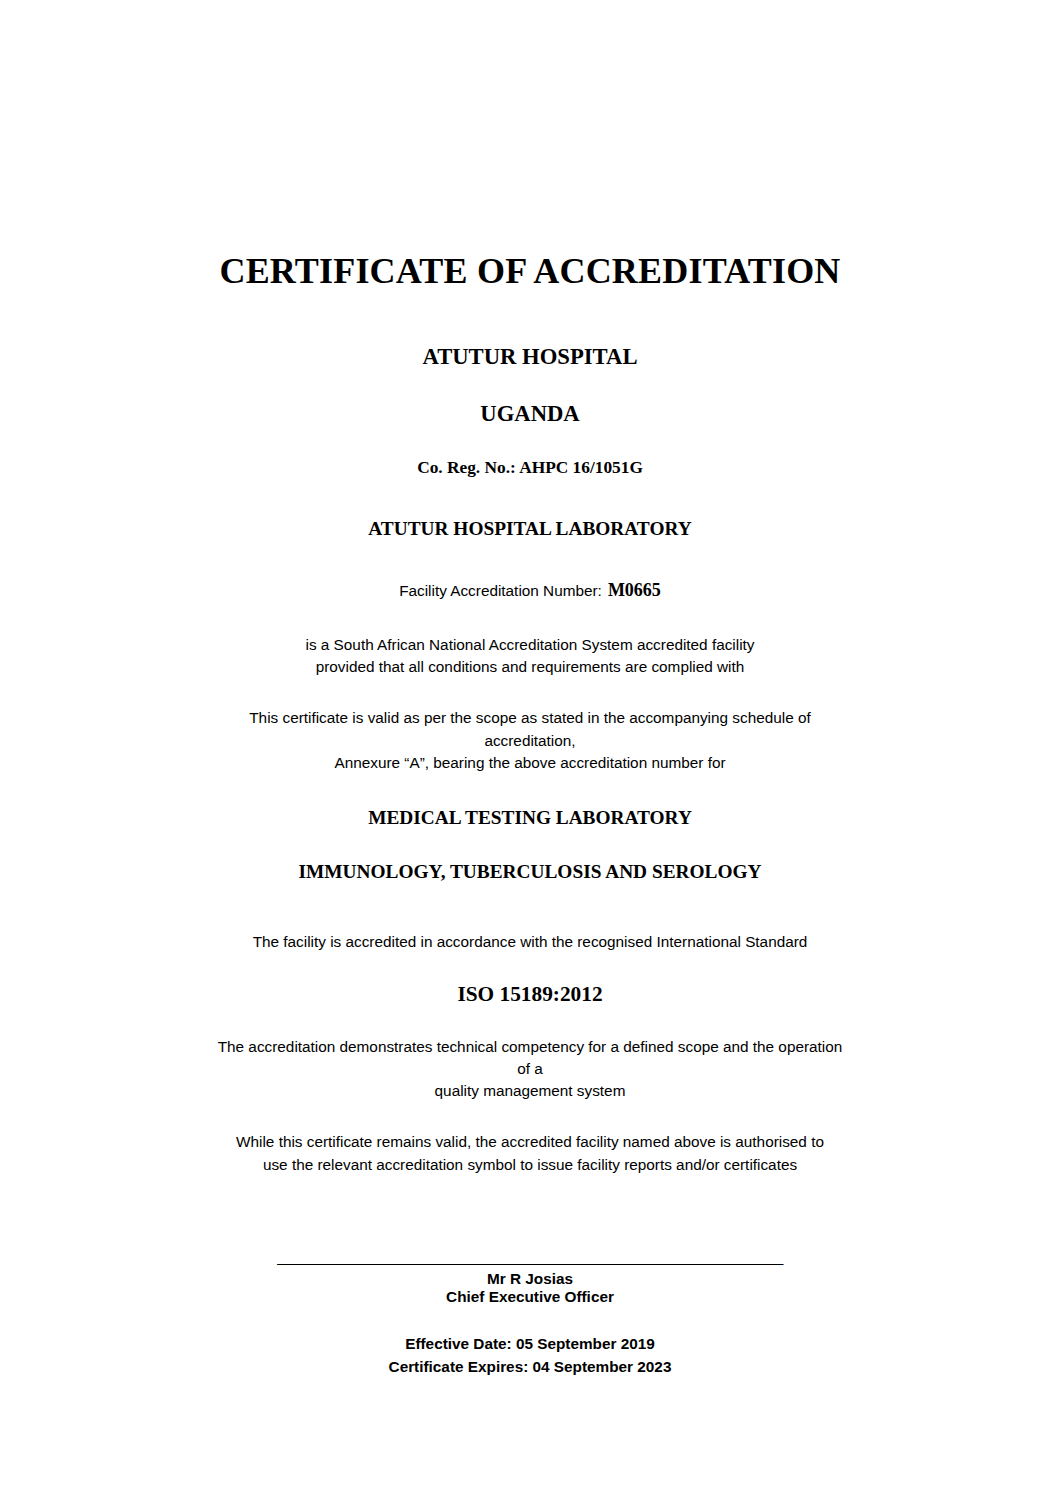CERTIFICATE OF ACCREDITATION
ATUTUR HOSPITAL
UGANDA
Co. Reg. No.: AHPC 16/1051G
ATUTUR HOSPITAL LABORATORY
Facility Accreditation Number:M0665
is a South African National Accreditation System accredited facility
provided that all conditions and requirements are complied with
This certificate is valid as per the scope as stated in the accompanying schedule of accreditation,
Annexure “A”, bearing the above accreditation number for
MEDICAL TESTING LABORATORY
IMMUNOLOGY, TUBERCULOSIS AND SEROLOGY
The facility is accredited in accordance with the recognised International Standard
ISO 15189:2012
The accreditation demonstrates technical competency for a defined scope and the operation of a
quality management system
While this certificate remains valid, the accredited facility named above is authorised to
use the relevant accreditation symbol to issue facility reports and/or certificates
_______________________________________________________________
Mr R Josias
Chief Executive Officer
Effective Date: 05 September 2019
Certificate Expires: 04 September 2023